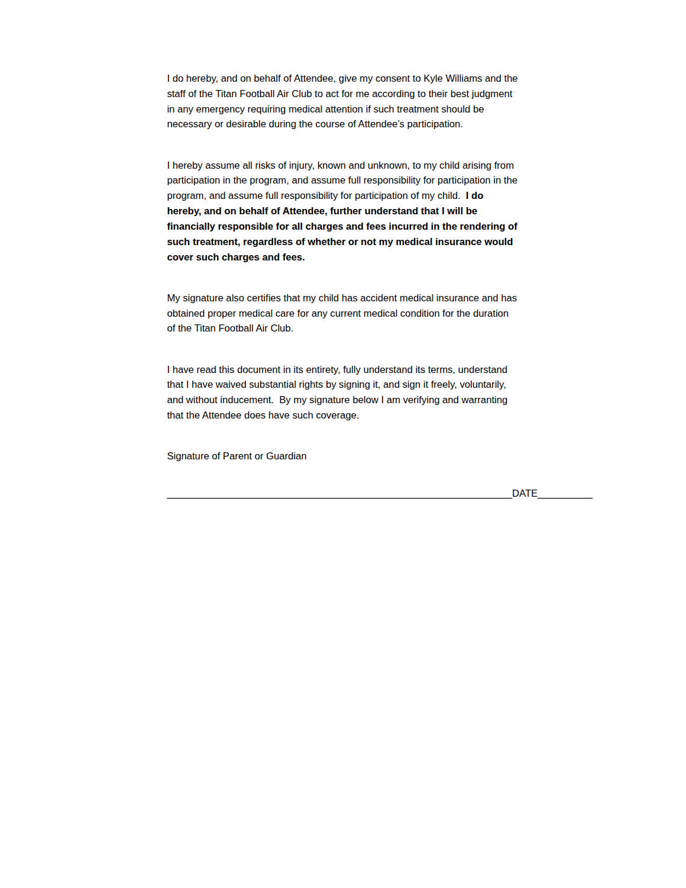I do hereby, and on behalf of Attendee, give my consent to Kyle Williams and the staff of the Titan Football Air Club to act for me according to their best judgment in any emergency requiring medical attention if such treatment should be necessary or desirable during the course of Attendee’s participation.
I hereby assume all risks of injury, known and unknown, to my child arising from participation in the program, and assume full responsibility for participation in the program, and assume full responsibility for participation of my child. I do hereby, and on behalf of Attendee, further understand that I will be financially responsible for all charges and fees incurred in the rendering of such treatment, regardless of whether or not my medical insurance would cover such charges and fees.
My signature also certifies that my child has accident medical insurance and has obtained proper medical care for any current medical condition for the duration of the Titan Football Air Club.
I have read this document in its entirety, fully understand its terms, understand that I have waived substantial rights by signing it, and sign it freely, voluntarily, and without inducement. By my signature below I am verifying and warranting that the Attendee does have such coverage.
Signature of Parent or Guardian
_______________________________________________________________DATE__________